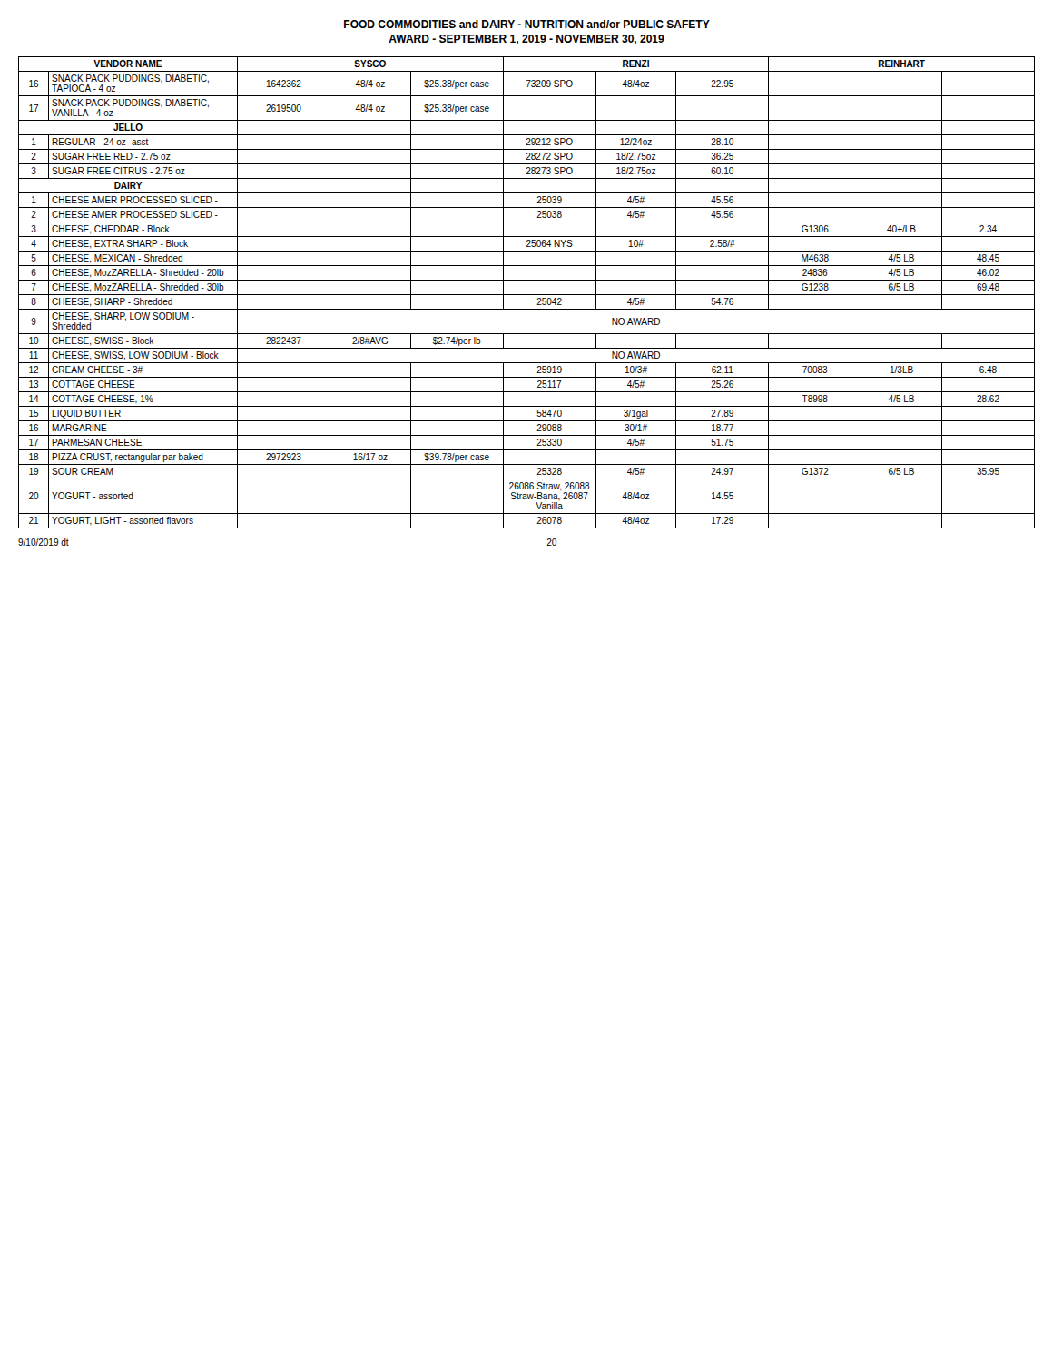FOOD COMMODITIES and DAIRY - NUTRITION and/or PUBLIC SAFETY
AWARD - SEPTEMBER 1, 2019 - NOVEMBER 30, 2019
| VENDOR NAME | SYSCO | RENZI | REINHART |
| --- | --- | --- | --- |
| 16 | SNACK PACK PUDDINGS, DIABETIC, TAPIOCA - 4 oz | 1642362 | 48/4 oz | $25.38/per case | 73209 SPO | 48/4oz | 22.95 | | | |
| 17 | SNACK PACK PUDDINGS, DIABETIC, VANILLA - 4 oz | 2619500 | 48/4 oz | $25.38/per case | | | | | | |
| JELLO | | | | | | | | | |
| 1 | REGULAR - 24 oz- asst | | | | 29212 SPO | 12/24oz | 28.10 | | | |
| 2 | SUGAR FREE RED - 2.75 oz | | | | 28272 SPO | 18/2.75oz | 36.25 | | | |
| 3 | SUGAR FREE CITRUS - 2.75 oz | | | | 28273 SPO | 18/2.75oz | 60.10 | | | |
| DAIRY | | | | | | | | | |
| 1 | CHEESE AMER PROCESSED SLICED - | | | | 25039 | 4/5# | 45.56 | | | |
| 2 | CHEESE AMER PROCESSED SLICED - | | | | 25038 | 4/5# | 45.56 | | | |
| 3 | CHEESE, CHEDDAR - Block | | | | | | | G1306 | 40+/LB | 2.34 |
| 4 | CHEESE, EXTRA SHARP - Block | | | | 25064 NYS | 10# | 2.58/# | | | |
| 5 | CHEESE, MEXICAN - Shredded | | | | | | | M4638 | 4/5 LB | 48.45 |
| 6 | CHEESE, MozZARELLA - Shredded - 20lb | | | | | | | 24836 | 4/5 LB | 46.02 |
| 7 | CHEESE, MozZARELLA - Shredded - 30lb | | | | | | | G1238 | 6/5 LB | 69.48 |
| 8 | CHEESE, SHARP - Shredded | | | | 25042 | 4/5# | 54.76 | | | |
| 9 | CHEESE, SHARP, LOW SODIUM - Shredded | NO AWARD |
| 10 | CHEESE, SWISS - Block | 2822437 | 2/8#AVG | $2.74/per lb | | | | | | |
| 11 | CHEESE, SWISS, LOW SODIUM - Block | NO AWARD |
| 12 | CREAM CHEESE - 3# | | | | 25919 | 10/3# | 62.11 | 70083 | 1/3LB | 6.48 |
| 13 | COTTAGE CHEESE | | | | 25117 | 4/5# | 25.26 | | | |
| 14 | COTTAGE CHEESE, 1% | | | | | | | T8998 | 4/5 LB | 28.62 |
| 15 | LIQUID BUTTER | | | | 58470 | 3/1gal | 27.89 | | | |
| 16 | MARGARINE | | | | 29088 | 30/1# | 18.77 | | | |
| 17 | PARMESAN CHEESE | | | | 25330 | 4/5# | 51.75 | | | |
| 18 | PIZZA CRUST, rectangular par baked | 2972923 | 16/17 oz | $39.78/per case | | | | | | |
| 19 | SOUR CREAM | | | | 25328 | 4/5# | 24.97 | G1372 | 6/5 LB | 35.95 |
| 20 | YOGURT - assorted | | | | 26086 Straw, 26088 Straw-Bana, 26087 Vanilla | 48/4oz | 14.55 | | | |
| 21 | YOGURT, LIGHT - assorted flavors | | | | 26078 | 48/4oz | 17.29 | | | |
9/10/2019 dt 20